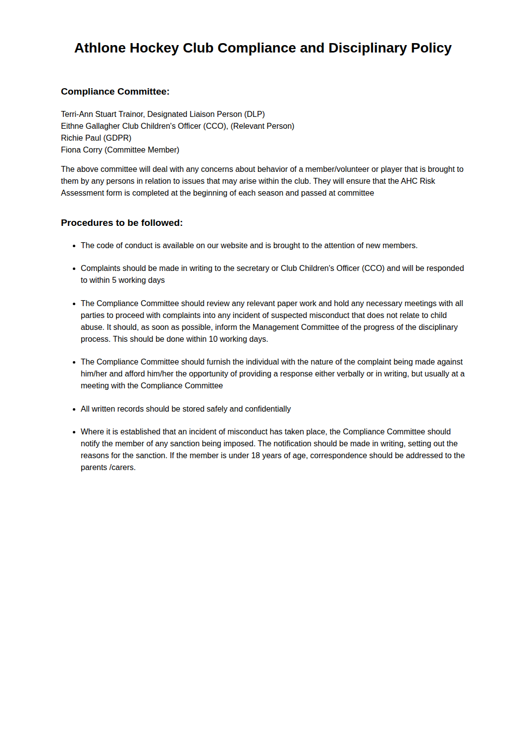Athlone Hockey Club Compliance and Disciplinary Policy
Compliance Committee:
Terri-Ann Stuart Trainor, Designated Liaison Person (DLP)
Eithne Gallagher Club Children's Officer (CCO), (Relevant Person)
Richie Paul (GDPR)
Fiona Corry (Committee Member)
The above committee will deal with any concerns about behavior of a member/volunteer or player that is brought to them by any persons in relation to issues that may arise within the club. They will ensure that the AHC Risk Assessment form is completed at the beginning of each season and passed at committee
Procedures to be followed:
The code of conduct is available on our website and is brought to the attention of new members.
Complaints should be made in writing to the secretary or Club Children's Officer (CCO) and will be responded to within 5 working days
The Compliance Committee should review any relevant paper work and hold any necessary meetings with all parties to proceed with complaints into any incident of suspected misconduct that does not relate to child abuse. It should, as soon as possible, inform the Management Committee of the progress of the disciplinary process. This should be done within 10 working days.
The Compliance Committee should furnish the individual with the nature of the complaint being made against him/her and afford him/her the opportunity of providing a response either verbally or in writing, but usually at a meeting with the Compliance Committee
All written records should be stored safely and confidentially
Where it is established that an incident of misconduct has taken place, the Compliance Committee should notify the member of any sanction being imposed. The notification should be made in writing, setting out the reasons for the sanction. If the member is under 18 years of age, correspondence should be addressed to the parents /carers.